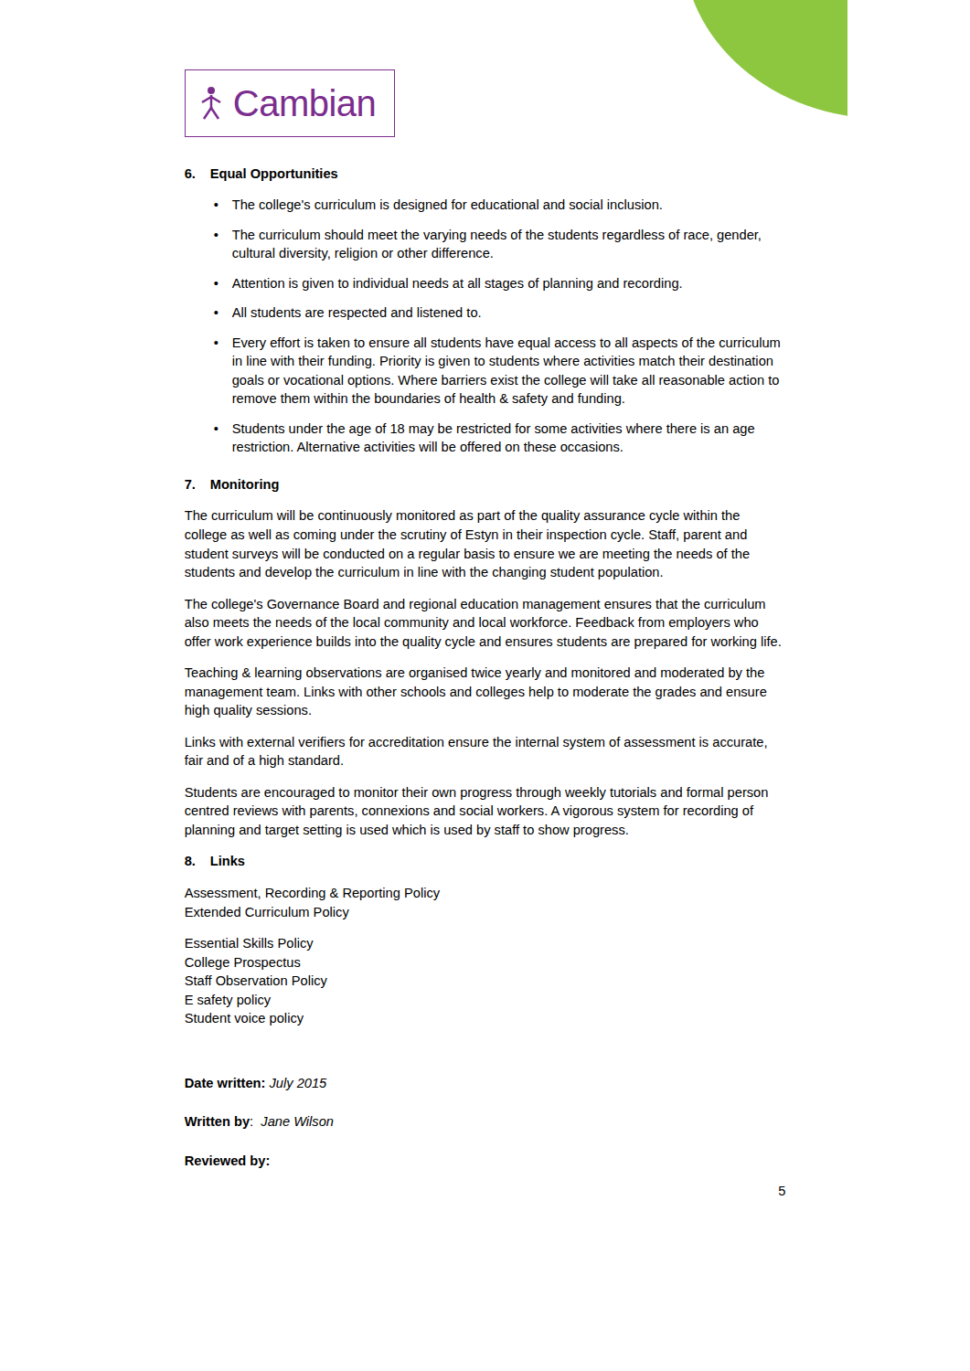Cambian
6. Equal Opportunities
The college's curriculum is designed for educational and social inclusion.
The curriculum should meet the varying needs of the students regardless of race, gender, cultural diversity, religion or other difference.
Attention is given to individual needs at all stages of planning and recording.
All students are respected and listened to.
Every effort is taken to ensure all students have equal access to all aspects of the curriculum in line with their funding. Priority is given to students where activities match their destination goals or vocational options. Where barriers exist the college will take all reasonable action to remove them within the boundaries of health & safety and funding.
Students under the age of 18 may be restricted for some activities where there is an age restriction. Alternative activities will be offered on these occasions.
7. Monitoring
The curriculum will be continuously monitored as part of the quality assurance cycle within the college as well as coming under the scrutiny of Estyn in their inspection cycle. Staff, parent and student surveys will be conducted on a regular basis to ensure we are meeting the needs of the students and develop the curriculum in line with the changing student population.
The college's Governance Board and regional education management ensures that the curriculum also meets the needs of the local community and local workforce. Feedback from employers who offer work experience builds into the quality cycle and ensures students are prepared for working life.
Teaching & learning observations are organised twice yearly and monitored and moderated by the management team. Links with other schools and colleges help to moderate the grades and ensure high quality sessions.
Links with external verifiers for accreditation ensure the internal system of assessment is accurate, fair and of a high standard.
Students are encouraged to monitor their own progress through weekly tutorials and formal person centred reviews with parents, connexions and social workers. A vigorous system for recording of planning and target setting is used which is used by staff to show progress.
8. Links
Assessment, Recording & Reporting Policy
Extended Curriculum Policy
Essential Skills Policy
College Prospectus
Staff Observation Policy
E safety policy
Student voice policy
Date written: July 2015
Written by: Jane Wilson
Reviewed by:
5